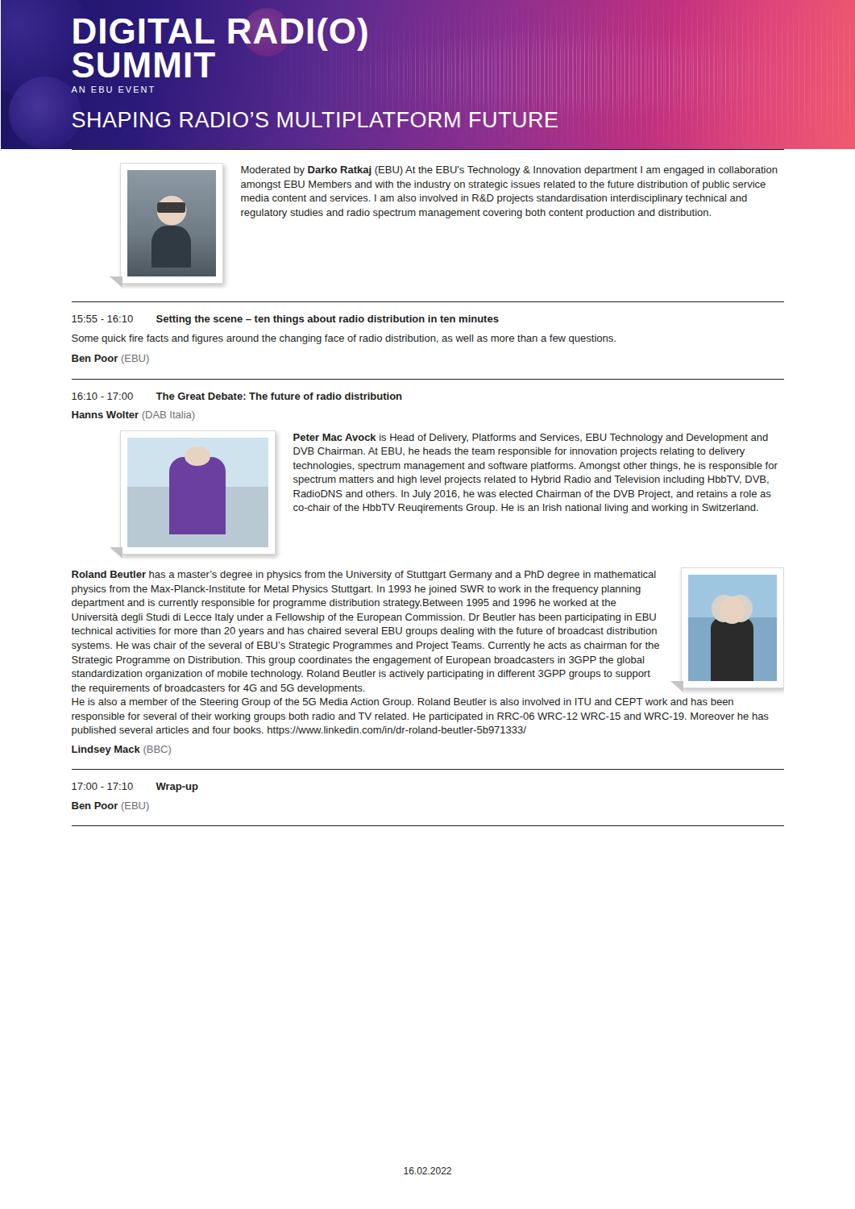DIGITAL RADI(O)
SUMMIT
AN EBU EVENT
SHAPING RADIO’S MULTIPLATFORM FUTURE
Moderated by Darko Ratkaj (EBU) At the EBU's Technology & Innovation department I am engaged in collaboration amongst EBU Members and with the industry on strategic issues related to the future distribution of public service media content and services. I am also involved in R&D projects standardisation interdisciplinary technical and regulatory studies and radio spectrum management covering both content production and distribution.
15:55 - 16:10 Setting the scene – ten things about radio distribution in ten minutes
Some quick fire facts and figures around the changing face of radio distribution, as well as more than a few questions.
Ben Poor (EBU)
16:10 - 17:00 The Great Debate: The future of radio distribution
Hanns Wolter (DAB Italia)
Peter Mac Avock is Head of Delivery, Platforms and Services, EBU Technology and Development and DVB Chairman. At EBU, he heads the team responsible for innovation projects relating to delivery technologies, spectrum management and software platforms. Amongst other things, he is responsible for spectrum matters and high level projects related to Hybrid Radio and Television including HbbTV, DVB, RadioDNS and others. In July 2016, he was elected Chairman of the DVB Project, and retains a role as co-chair of the HbbTV Reuqirements Group. He is an Irish national living and working in Switzerland.
Roland Beutler has a master’s degree in physics from the University of Stuttgart Germany and a PhD degree in mathematical physics from the Max-Planck-Institute for Metal Physics Stuttgart. In 1993 he joined SWR to work in the frequency planning department and is currently responsible for programme distribution strategy.Between 1995 and 1996 he worked at the Università degli Studi di Lecce Italy under a Fellowship of the European Commission. Dr Beutler has been participating in EBU technical activities for more than 20 years and has chaired several EBU groups dealing with the future of broadcast distribution systems. He was chair of the several of EBU’s Strategic Programmes and Project Teams. Currently he acts as chairman for the Strategic Programme on Distribution. This group coordinates the engagement of European broadcasters in 3GPP the global standardization organization of mobile technology. Roland Beutler is actively participating in different 3GPP groups to support the requirements of broadcasters for 4G and 5G developments.
He is also a member of the Steering Group of the 5G Media Action Group. Roland Beutler is also involved in ITU and CEPT work and has been responsible for several of their working groups both radio and TV related. He participated in RRC-06 WRC-12 WRC-15 and WRC-19. Moreover he has published several articles and four books. https://www.linkedin.com/in/dr-roland-beutler-5b971333/
Lindsey Mack (BBC)
17:00 - 17:10 Wrap-up
Ben Poor (EBU)
16.02.2022